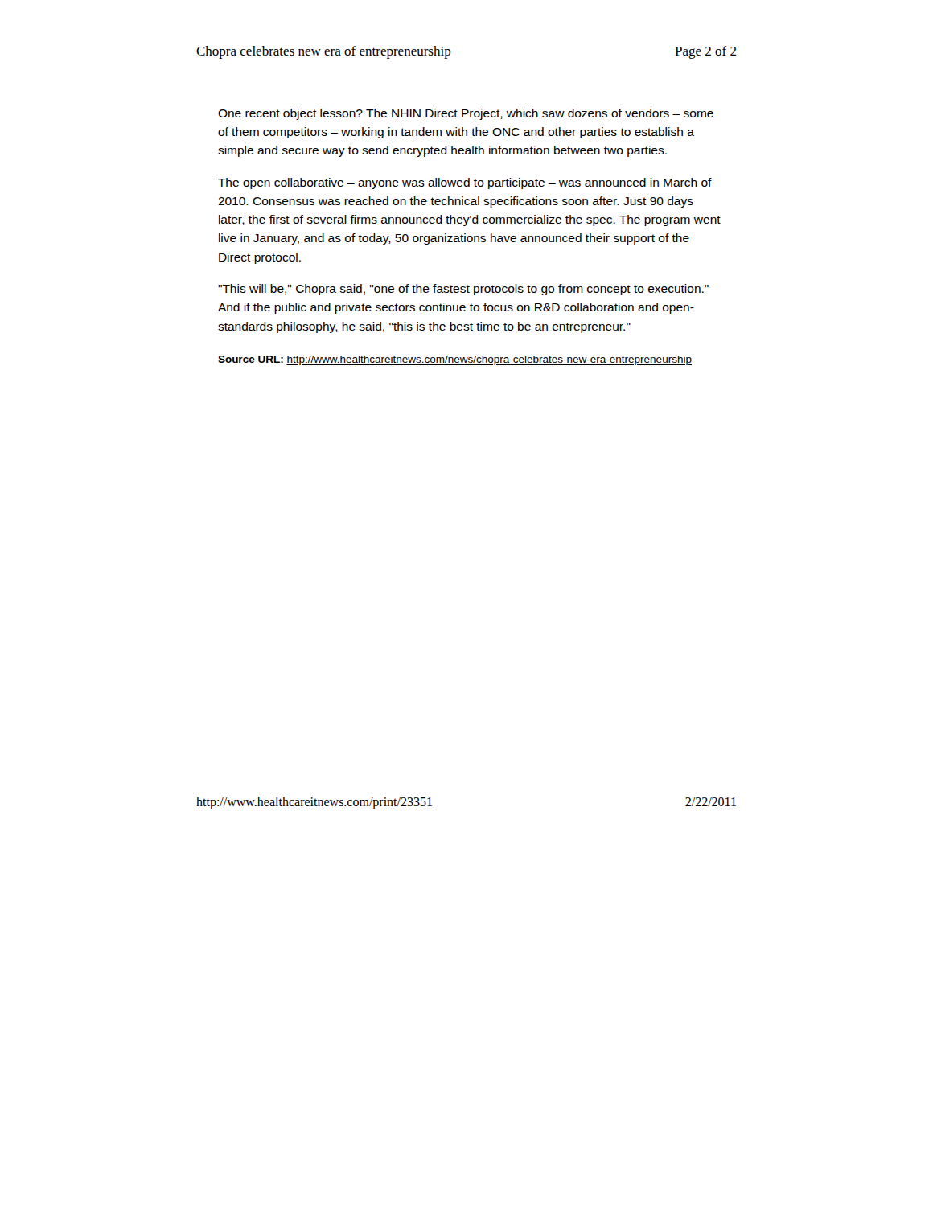Chopra celebrates new era of entrepreneurship
Page 2 of 2
One recent object lesson? The NHIN Direct Project, which saw dozens of vendors – some of them competitors – working in tandem with the ONC and other parties to establish a simple and secure way to send encrypted health information between two parties.
The open collaborative – anyone was allowed to participate – was announced in March of 2010. Consensus was reached on the technical specifications soon after. Just 90 days later, the first of several firms announced they'd commercialize the spec. The program went live in January, and as of today, 50 organizations have announced their support of the Direct protocol.
"This will be," Chopra said, "one of the fastest protocols to go from concept to execution." And if the public and private sectors continue to focus on R&D collaboration and open-standards philosophy, he said, "this is the best time to be an entrepreneur."
Source URL: http://www.healthcareitnews.com/news/chopra-celebrates-new-era-entrepreneurship
http://www.healthcareitnews.com/print/23351
2/22/2011